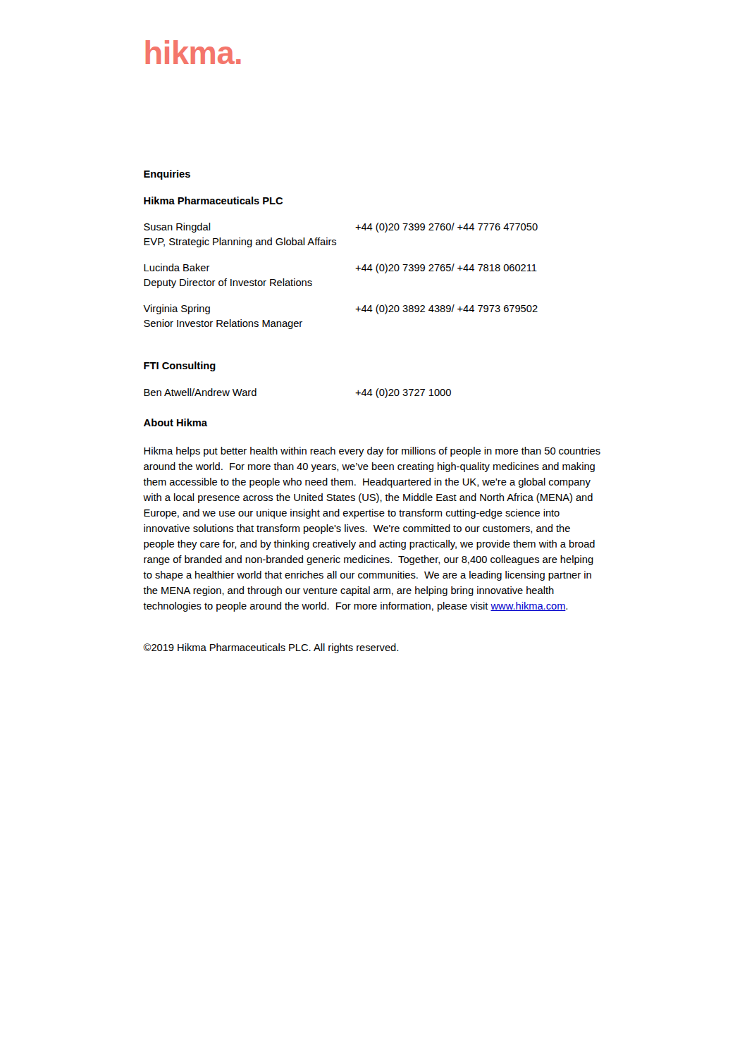hikma.
Enquiries
Hikma Pharmaceuticals PLC
| Susan Ringdal EVP, Strategic Planning and Global Affairs | +44 (0)20 7399 2760/ +44 7776 477050 |
| Lucinda Baker Deputy Director of Investor Relations | +44 (0)20 7399 2765/ +44 7818 060211 |
| Virginia Spring Senior Investor Relations Manager | +44 (0)20 3892 4389/ +44 7973 679502 |
FTI Consulting
| Ben Atwell/Andrew Ward | +44 (0)20 3727 1000 |
About Hikma
Hikma helps put better health within reach every day for millions of people in more than 50 countries around the world. For more than 40 years, we’ve been creating high-quality medicines and making them accessible to the people who need them. Headquartered in the UK, we're a global company with a local presence across the United States (US), the Middle East and North Africa (MENA) and Europe, and we use our unique insight and expertise to transform cutting-edge science into innovative solutions that transform people's lives. We're committed to our customers, and the people they care for, and by thinking creatively and acting practically, we provide them with a broad range of branded and non-branded generic medicines. Together, our 8,400 colleagues are helping to shape a healthier world that enriches all our communities. We are a leading licensing partner in the MENA region, and through our venture capital arm, are helping bring innovative health technologies to people around the world. For more information, please visit www.hikma.com.
©2019 Hikma Pharmaceuticals PLC. All rights reserved.